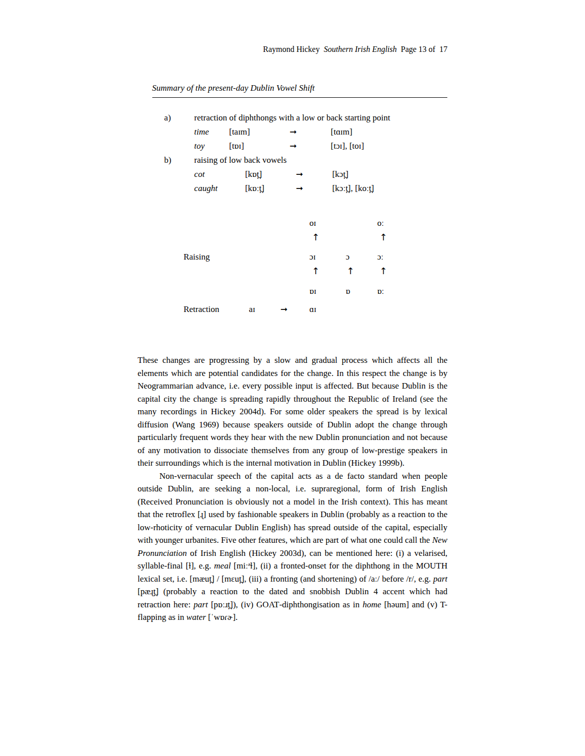Raymond Hickey Southern Irish English Page 13 of 17
Summary of the present-day Dublin Vowel Shift
| a) | retraction of diphthongs with a low or back starting point |
| | time | [taɪm] | ➞ | [tɑɪm] |
| | toy | [tɒɪ] | ➞ | [tɔɪ], [toɪ] |
| b) | raising of low back vowels |
| | cot | [kɒt̪] | ➞ | [kɔt̪] |
| | caught | [kɒːt̪] | ➞ | [kɔːt̪], [koːt̪] |
Top row: oɪ oː
oɪ
oː
↑
↑
Raising
ɔɪ
ɔ
ɔː
↑
↑
↑
ɒɪ
ɒ
ɒː
Retraction
aɪ
➞
ɑɪ
These changes are progressing by a slow and gradual process which affects all the elements which are potential candidates for the change. In this respect the change is by Neogrammarian advance, i.e. every possible input is affected. But because Dublin is the capital city the change is spreading rapidly throughout the Republic of Ireland (see the many recordings in Hickey 2004d). For some older speakers the spread is by lexical diffusion (Wang 1969) because speakers outside of Dublin adopt the change through particularly frequent words they hear with the new Dublin pronunciation and not because of any motivation to dissociate themselves from any group of low-prestige speakers in their surroundings which is the internal motivation in Dublin (Hickey 1999b).
Non-vernacular speech of the capital acts as a de facto standard when people outside Dublin, are seeking a non-local, i.e. supraregional, form of Irish English (Received Pronunciation is obviously not a model in the Irish context). This has meant that the retroflex [ɻ] used by fashionable speakers in Dublin (probably as a reaction to the low-rhoticity of vernacular Dublin English) has spread outside of the capital, especially with younger urbanites. Five other features, which are part of what one could call the New Pronunciation of Irish English (Hickey 2003d), can be mentioned here: (i) a velarised, syllable-final [ɫ], e.g. meal [miːᵊɫ], (ii) a fronted-onset for the diphthong in the MOUTH lexical set, i.e. [mæut̪] / [mɛut̪], (iii) a fronting (and shortening) of /aː/ before /r/, e.g. part [pæɻt̪] (probably a reaction to the dated and snobbish Dublin 4 accent which had retraction here: part [pɒːɹt̪]), (iv) GOAT-diphthongisation as in home [həum] and (v) T-flapping as in water [ˈwɒɾɚ].